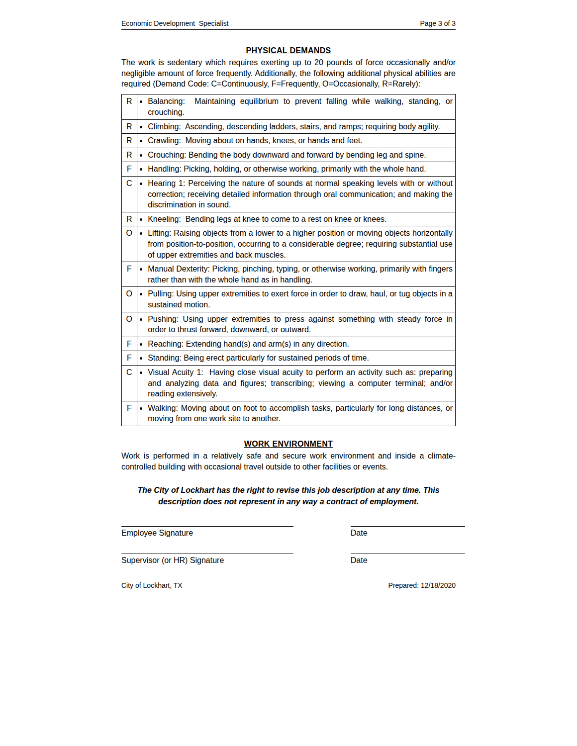Economic Development Specialist Page 3 of 3
PHYSICAL DEMANDS
The work is sedentary which requires exerting up to 20 pounds of force occasionally and/or negligible amount of force frequently. Additionally, the following additional physical abilities are required (Demand Code: C=Continuously, F=Frequently, O=Occasionally, R=Rarely):
| R | Balancing: Maintaining equilibrium to prevent falling while walking, standing, or crouching. |
| R | Climbing: Ascending, descending ladders, stairs, and ramps; requiring body agility. |
| R | Crawling: Moving about on hands, knees, or hands and feet. |
| R | Crouching: Bending the body downward and forward by bending leg and spine. |
| F | Handling: Picking, holding, or otherwise working, primarily with the whole hand. |
| C | Hearing 1: Perceiving the nature of sounds at normal speaking levels with or without correction; receiving detailed information through oral communication; and making the discrimination in sound. |
| R | Kneeling: Bending legs at knee to come to a rest on knee or knees. |
| O | Lifting: Raising objects from a lower to a higher position or moving objects horizontally from position-to-position, occurring to a considerable degree; requiring substantial use of upper extremities and back muscles. |
| F | Manual Dexterity: Picking, pinching, typing, or otherwise working, primarily with fingers rather than with the whole hand as in handling. |
| O | Pulling: Using upper extremities to exert force in order to draw, haul, or tug objects in a sustained motion. |
| O | Pushing: Using upper extremities to press against something with steady force in order to thrust forward, downward, or outward. |
| F | Reaching: Extending hand(s) and arm(s) in any direction. |
| F | Standing: Being erect particularly for sustained periods of time. |
| C | Visual Acuity 1: Having close visual acuity to perform an activity such as: preparing and analyzing data and figures; transcribing; viewing a computer terminal; and/or reading extensively. |
| F | Walking: Moving about on foot to accomplish tasks, particularly for long distances, or moving from one work site to another. |
WORK ENVIRONMENT
Work is performed in a relatively safe and secure work environment and inside a climate-controlled building with occasional travel outside to other facilities or events.
The City of Lockhart has the right to revise this job description at any time. This
description does not represent in any way a contract of employment.
Employee Signature
Date
Supervisor (or HR) Signature
Date
City of Lockhart, TX Prepared: 12/18/2020